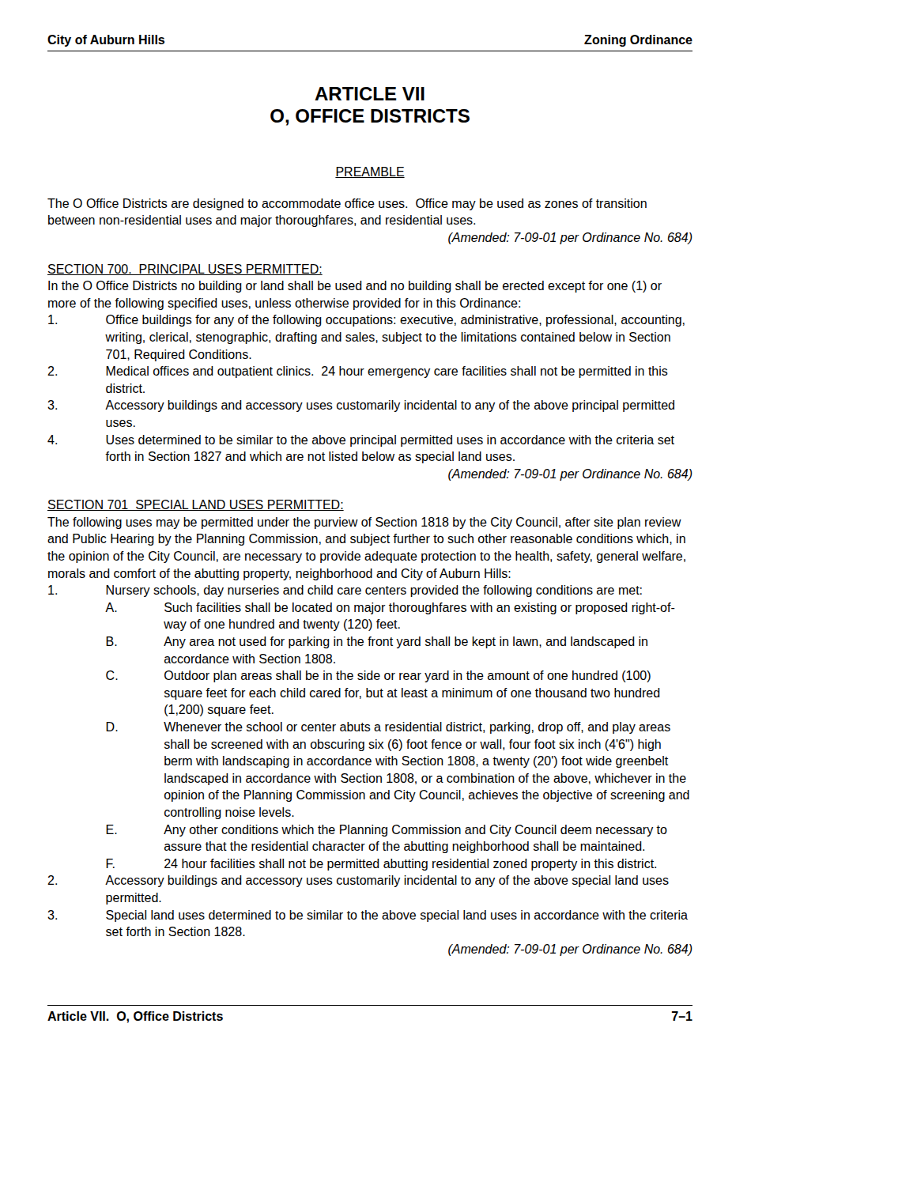City of Auburn Hills Zoning Ordinance
ARTICLE VIIO, OFFICE DISTRICTS
PREAMBLE
The O Office Districts are designed to accommodate office uses. Office may be used as zones of transition between non-residential uses and major thoroughfares, and residential uses.
(Amended: 7-09-01 per Ordinance No. 684)
SECTION 700. PRINCIPAL USES PERMITTED:
In the O Office Districts no building or land shall be used and no building shall be erected except for one (1) or more of the following specified uses, unless otherwise provided for in this Ordinance:
1. Office buildings for any of the following occupations: executive, administrative, professional, accounting, writing, clerical, stenographic, drafting and sales, subject to the limitations contained below in Section 701, Required Conditions.
2. Medical offices and outpatient clinics. 24 hour emergency care facilities shall not be permitted in this district.
3. Accessory buildings and accessory uses customarily incidental to any of the above principal permitted uses.
4. Uses determined to be similar to the above principal permitted uses in accordance with the criteria set forth in Section 1827 and which are not listed below as special land uses.
(Amended: 7-09-01 per Ordinance No. 684)
SECTION 701 SPECIAL LAND USES PERMITTED:
The following uses may be permitted under the purview of Section 1818 by the City Council, after site plan review and Public Hearing by the Planning Commission, and subject further to such other reasonable conditions which, in the opinion of the City Council, are necessary to provide adequate protection to the health, safety, general welfare, morals and comfort of the abutting property, neighborhood and City of Auburn Hills:
1. Nursery schools, day nurseries and child care centers provided the following conditions are met:
A. Such facilities shall be located on major thoroughfares with an existing or proposed right-of-way of one hundred and twenty (120) feet.
B. Any area not used for parking in the front yard shall be kept in lawn, and landscaped in accordance with Section 1808.
C. Outdoor plan areas shall be in the side or rear yard in the amount of one hundred (100) square feet for each child cared for, but at least a minimum of one thousand two hundred (1,200) square feet.
D. Whenever the school or center abuts a residential district, parking, drop off, and play areas shall be screened with an obscuring six (6) foot fence or wall, four foot six inch (4'6") high berm with landscaping in accordance with Section 1808, a twenty (20') foot wide greenbelt landscaped in accordance with Section 1808, or a combination of the above, whichever in the opinion of the Planning Commission and City Council, achieves the objective of screening and controlling noise levels.
E. Any other conditions which the Planning Commission and City Council deem necessary to assure that the residential character of the abutting neighborhood shall be maintained.
F. 24 hour facilities shall not be permitted abutting residential zoned property in this district.
2. Accessory buildings and accessory uses customarily incidental to any of the above special land uses permitted.
3. Special land uses determined to be similar to the above special land uses in accordance with the criteria set forth in Section 1828.
(Amended: 7-09-01 per Ordinance No. 684)
Article VII. O, Office Districts 7–1